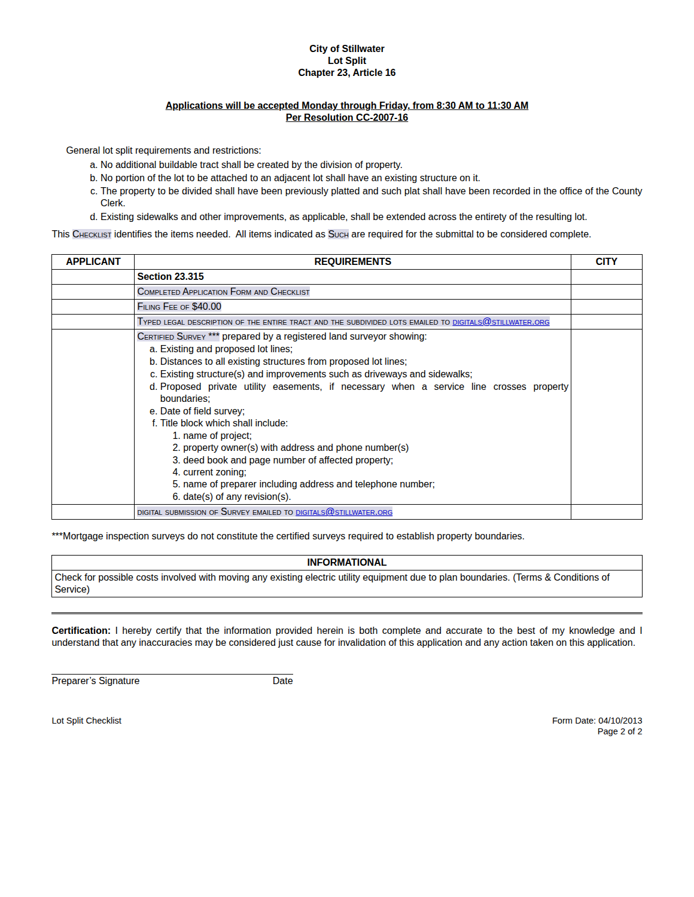City of Stillwater
Lot Split
Chapter 23, Article 16
Applications will be accepted Monday through Friday, from 8:30 AM to 11:30 AM
Per Resolution CC-2007-16
General lot split requirements and restrictions:
No additional buildable tract shall be created by the division of property.
No portion of the lot to be attached to an adjacent lot shall have an existing structure on it.
The property to be divided shall have been previously platted and such plat shall have been recorded in the office of the County Clerk.
Existing sidewalks and other improvements, as applicable, shall be extended across the entirety of the resulting lot.
This Checklist identifies the items needed. All items indicated as Such are required for the submittal to be considered complete.
| APPLICANT | REQUIREMENTS | CITY |
| --- | --- | --- |
| | Section 23.315 | |
| | Completed Application Form and Checklist | |
| | Filing Fee of $40.00 | |
| | Typed legal description of the entire tract and the subdivided lots emailed to digitals@stillwater.org | |
| | Certified Survey *** prepared by a registered land surveyor showing: Existing and proposed lot lines; Distances to all existing structures from proposed lot lines; Existing structure(s) and improvements such as driveways and sidewalks; Proposed private utility easements, if necessary when a service line crosses property boundaries; Date of field survey; Title block which shall include: name of project; property owner(s) with address and phone number(s) deed book and page number of affected property; current zoning; name of preparer including address and telephone number; date(s) of any revision(s). | |
| | digital submission of Survey emailed to digitals@stillwater.org | |
***Mortgage inspection surveys do not constitute the certified surveys required to establish property boundaries.
| INFORMATIONAL |
| --- |
| Check for possible costs involved with moving any existing electric utility equipment due to plan boundaries. (Terms & Conditions of Service) |
Certification: I hereby certify that the information provided herein is both complete and accurate to the best of my knowledge and I understand that any inaccuracies may be considered just cause for invalidation of this application and any action taken on this application.
Preparer’s Signature Date
Lot Split Checklist
Form Date: 04/10/2013
Page 2 of 2